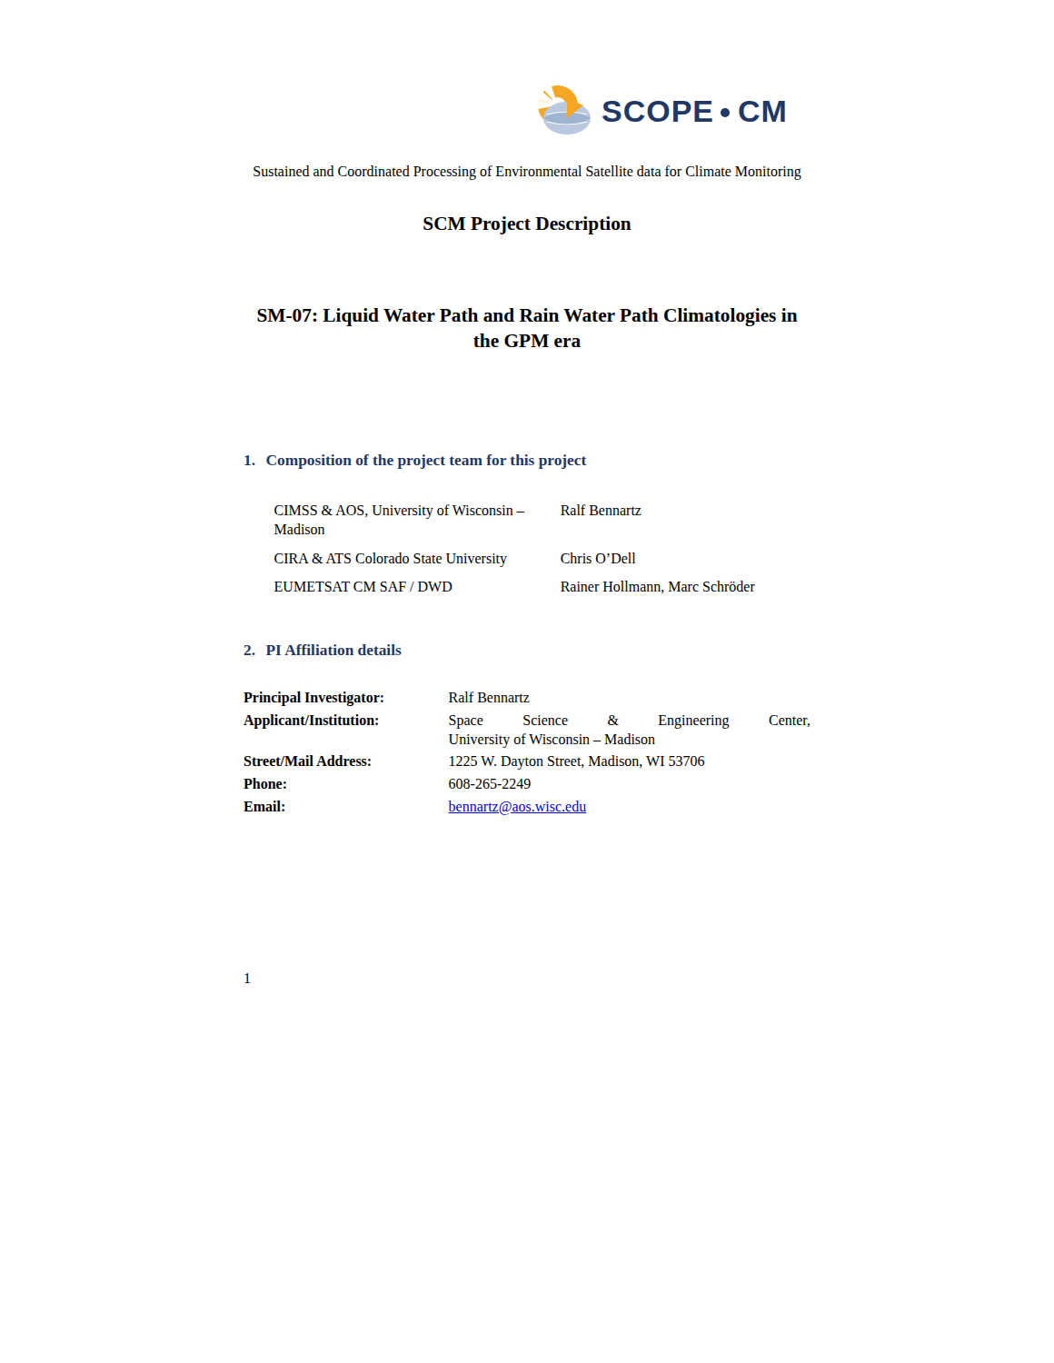SCOPE CM
Sustained and Coordinated Processing of Environmental Satellite data for Climate Monitoring
SCM Project Description
SM-07: Liquid Water Path and Rain Water Path Climatologies in the GPM era
1. Composition of the project team for this project
| CIMSS & AOS, University of Wisconsin – Madison | Ralf Bennartz |
| CIRA & ATS Colorado State University | Chris O’Dell |
| EUMETSAT CM SAF / DWD | Rainer Hollmann, Marc Schröder |
2. PI Affiliation details
| Principal Investigator: | Ralf Bennartz |
| Applicant/Institution: | Space Science & Engineering Center, University of Wisconsin – Madison |
| Street/Mail Address: | 1225 W. Dayton Street, Madison, WI 53706 |
| Phone: | 608-265-2249 |
| Email: | bennartz@aos.wisc.edu |
1